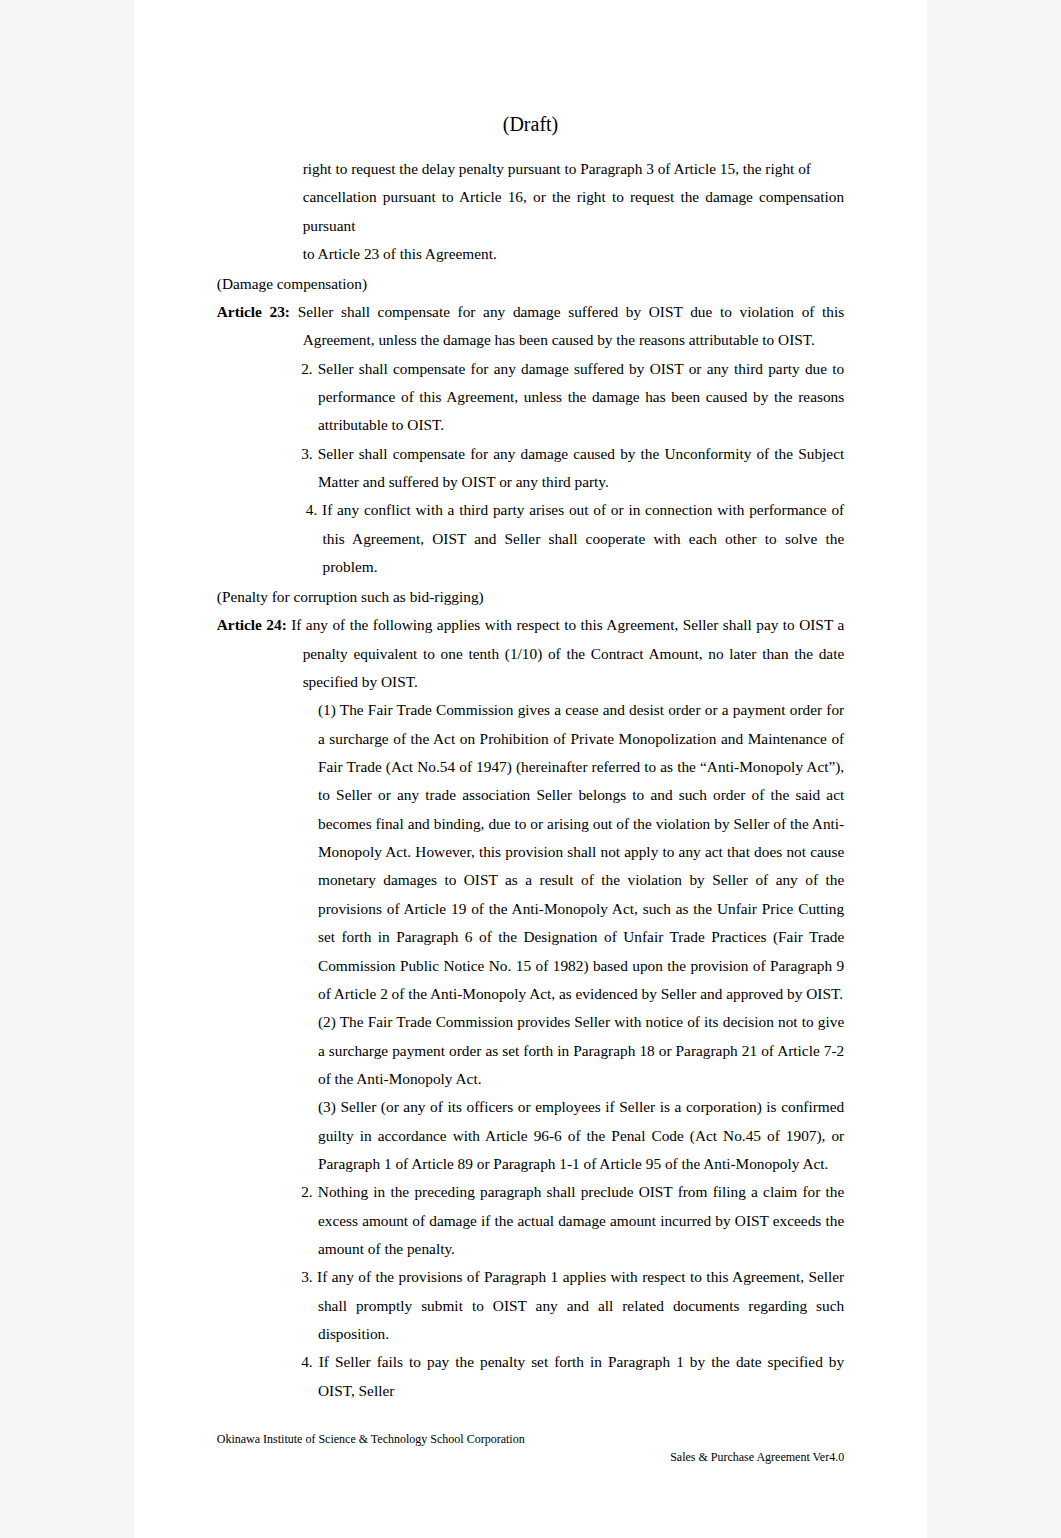(Draft)
right to request the delay penalty pursuant to Paragraph 3 of Article 15, the right of
cancellation pursuant to Article 16, or the right to request the damage compensation pursuant
to Article 23 of this Agreement.
(Damage compensation)
Article 23: Seller shall compensate for any damage suffered by OIST due to violation of this Agreement, unless the damage has been caused by the reasons attributable to OIST.
2. Seller shall compensate for any damage suffered by OIST or any third party due to performance of this Agreement, unless the damage has been caused by the reasons attributable to OIST.
3. Seller shall compensate for any damage caused by the Unconformity of the Subject Matter and suffered by OIST or any third party.
4. If any conflict with a third party arises out of or in connection with performance of this Agreement, OIST and Seller shall cooperate with each other to solve the problem.
(Penalty for corruption such as bid-rigging)
Article 24: If any of the following applies with respect to this Agreement, Seller shall pay to OIST a penalty equivalent to one tenth (1/10) of the Contract Amount, no later than the date specified by OIST.
(1) The Fair Trade Commission gives a cease and desist order or a payment order for a surcharge of the Act on Prohibition of Private Monopolization and Maintenance of Fair Trade (Act No.54 of 1947) (hereinafter referred to as the “Anti-Monopoly Act”), to Seller or any trade association Seller belongs to and such order of the said act becomes final and binding, due to or arising out of the violation by Seller of the Anti-Monopoly Act. However, this provision shall not apply to any act that does not cause monetary damages to OIST as a result of the violation by Seller of any of the provisions of Article 19 of the Anti-Monopoly Act, such as the Unfair Price Cutting set forth in Paragraph 6 of the Designation of Unfair Trade Practices (Fair Trade Commission Public Notice No. 15 of 1982) based upon the provision of Paragraph 9 of Article 2 of the Anti-Monopoly Act, as evidenced by Seller and approved by OIST.
(2) The Fair Trade Commission provides Seller with notice of its decision not to give a surcharge payment order as set forth in Paragraph 18 or Paragraph 21 of Article 7-2 of the Anti-Monopoly Act.
(3) Seller (or any of its officers or employees if Seller is a corporation) is confirmed guilty in accordance with Article 96-6 of the Penal Code (Act No.45 of 1907), or Paragraph 1 of Article 89 or Paragraph 1-1 of Article 95 of the Anti-Monopoly Act.
2. Nothing in the preceding paragraph shall preclude OIST from filing a claim for the excess amount of damage if the actual damage amount incurred by OIST exceeds the amount of the penalty.
3. If any of the provisions of Paragraph 1 applies with respect to this Agreement, Seller shall promptly submit to OIST any and all related documents regarding such disposition.
4. If Seller fails to pay the penalty set forth in Paragraph 1 by the date specified by OIST, Seller
Okinawa Institute of Science & Technology School Corporation Sales & Purchase Agreement Ver4.0